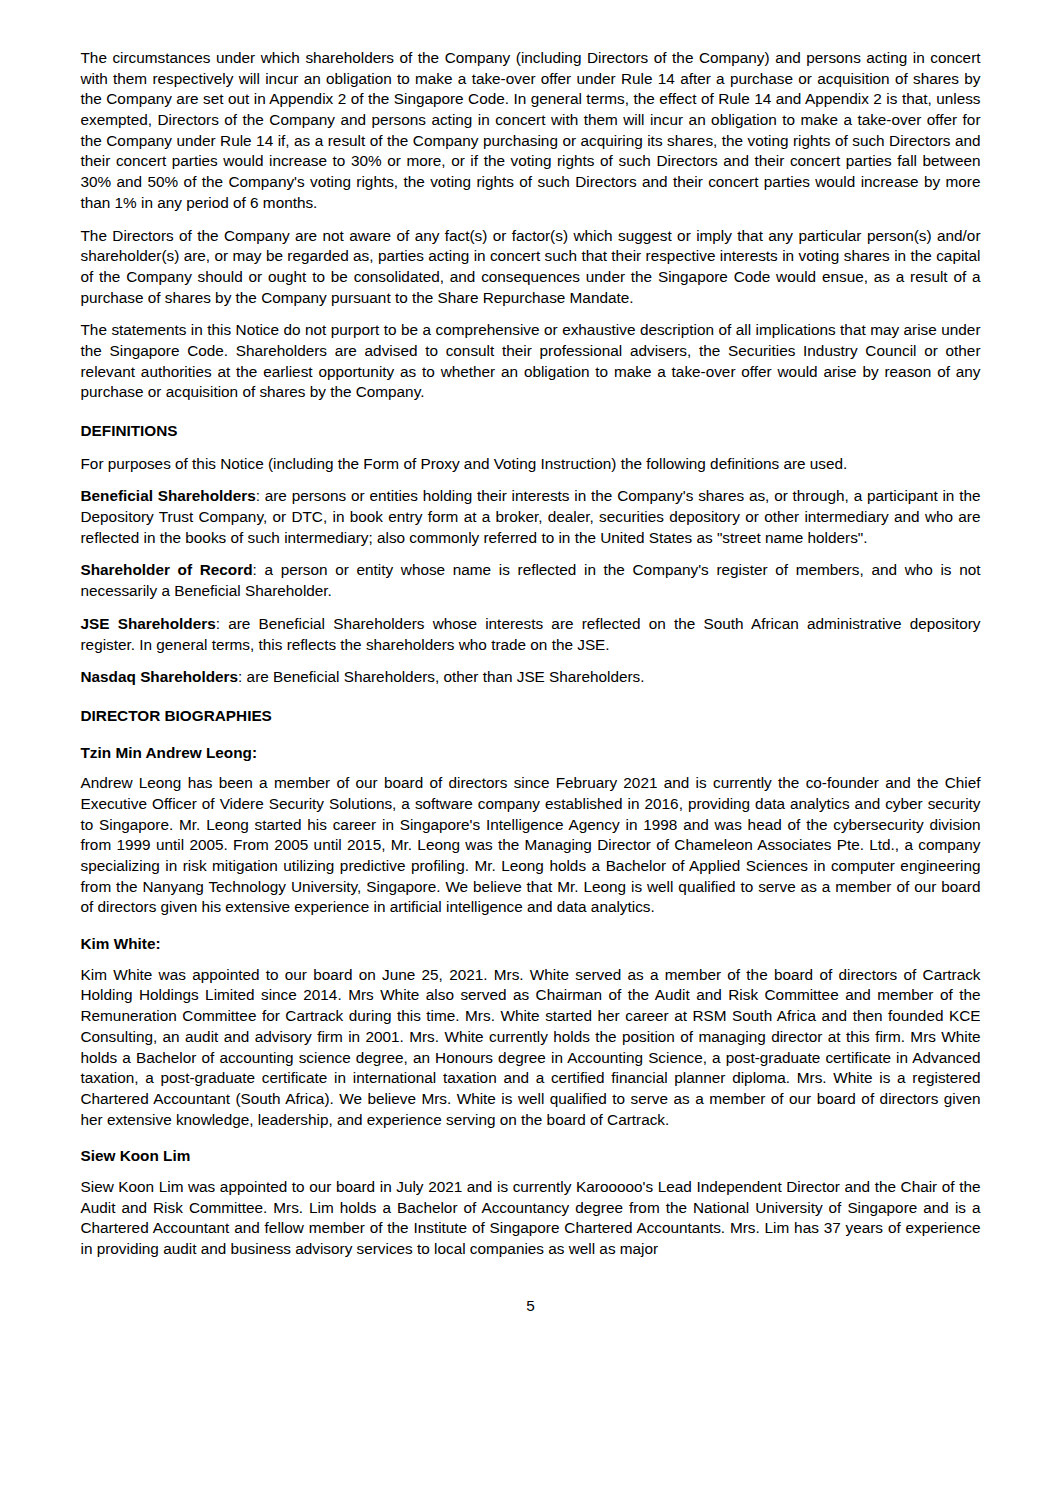The circumstances under which shareholders of the Company (including Directors of the Company) and persons acting in concert with them respectively will incur an obligation to make a take-over offer under Rule 14 after a purchase or acquisition of shares by the Company are set out in Appendix 2 of the Singapore Code. In general terms, the effect of Rule 14 and Appendix 2 is that, unless exempted, Directors of the Company and persons acting in concert with them will incur an obligation to make a take-over offer for the Company under Rule 14 if, as a result of the Company purchasing or acquiring its shares, the voting rights of such Directors and their concert parties would increase to 30% or more, or if the voting rights of such Directors and their concert parties fall between 30% and 50% of the Company's voting rights, the voting rights of such Directors and their concert parties would increase by more than 1% in any period of 6 months.
The Directors of the Company are not aware of any fact(s) or factor(s) which suggest or imply that any particular person(s) and/or shareholder(s) are, or may be regarded as, parties acting in concert such that their respective interests in voting shares in the capital of the Company should or ought to be consolidated, and consequences under the Singapore Code would ensue, as a result of a purchase of shares by the Company pursuant to the Share Repurchase Mandate.
The statements in this Notice do not purport to be a comprehensive or exhaustive description of all implications that may arise under the Singapore Code. Shareholders are advised to consult their professional advisers, the Securities Industry Council or other relevant authorities at the earliest opportunity as to whether an obligation to make a take-over offer would arise by reason of any purchase or acquisition of shares by the Company.
DEFINITIONS
For purposes of this Notice (including the Form of Proxy and Voting Instruction) the following definitions are used.
Beneficial Shareholders: are persons or entities holding their interests in the Company's shares as, or through, a participant in the Depository Trust Company, or DTC, in book entry form at a broker, dealer, securities depository or other intermediary and who are reflected in the books of such intermediary; also commonly referred to in the United States as "street name holders".
Shareholder of Record: a person or entity whose name is reflected in the Company's register of members, and who is not necessarily a Beneficial Shareholder.
JSE Shareholders: are Beneficial Shareholders whose interests are reflected on the South African administrative depository register. In general terms, this reflects the shareholders who trade on the JSE.
Nasdaq Shareholders: are Beneficial Shareholders, other than JSE Shareholders.
DIRECTOR BIOGRAPHIES
Tzin Min Andrew Leong:
Andrew Leong has been a member of our board of directors since February 2021 and is currently the co-founder and the Chief Executive Officer of Videre Security Solutions, a software company established in 2016, providing data analytics and cyber security to Singapore. Mr. Leong started his career in Singapore's Intelligence Agency in 1998 and was head of the cybersecurity division from 1999 until 2005. From 2005 until 2015, Mr. Leong was the Managing Director of Chameleon Associates Pte. Ltd., a company specializing in risk mitigation utilizing predictive profiling. Mr. Leong holds a Bachelor of Applied Sciences in computer engineering from the Nanyang Technology University, Singapore. We believe that Mr. Leong is well qualified to serve as a member of our board of directors given his extensive experience in artificial intelligence and data analytics.
Kim White:
Kim White was appointed to our board on June 25, 2021. Mrs. White served as a member of the board of directors of Cartrack Holding Holdings Limited since 2014. Mrs White also served as Chairman of the Audit and Risk Committee and member of the Remuneration Committee for Cartrack during this time. Mrs. White started her career at RSM South Africa and then founded KCE Consulting, an audit and advisory firm in 2001. Mrs. White currently holds the position of managing director at this firm. Mrs White holds a Bachelor of accounting science degree, an Honours degree in Accounting Science, a post-graduate certificate in Advanced taxation, a post-graduate certificate in international taxation and a certified financial planner diploma. Mrs. White is a registered Chartered Accountant (South Africa). We believe Mrs. White is well qualified to serve as a member of our board of directors given her extensive knowledge, leadership, and experience serving on the board of Cartrack.
Siew Koon Lim
Siew Koon Lim was appointed to our board in July 2021 and is currently Karooooo's Lead Independent Director and the Chair of the Audit and Risk Committee. Mrs. Lim holds a Bachelor of Accountancy degree from the National University of Singapore and is a Chartered Accountant and fellow member of the Institute of Singapore Chartered Accountants. Mrs. Lim has 37 years of experience in providing audit and business advisory services to local companies as well as major
5